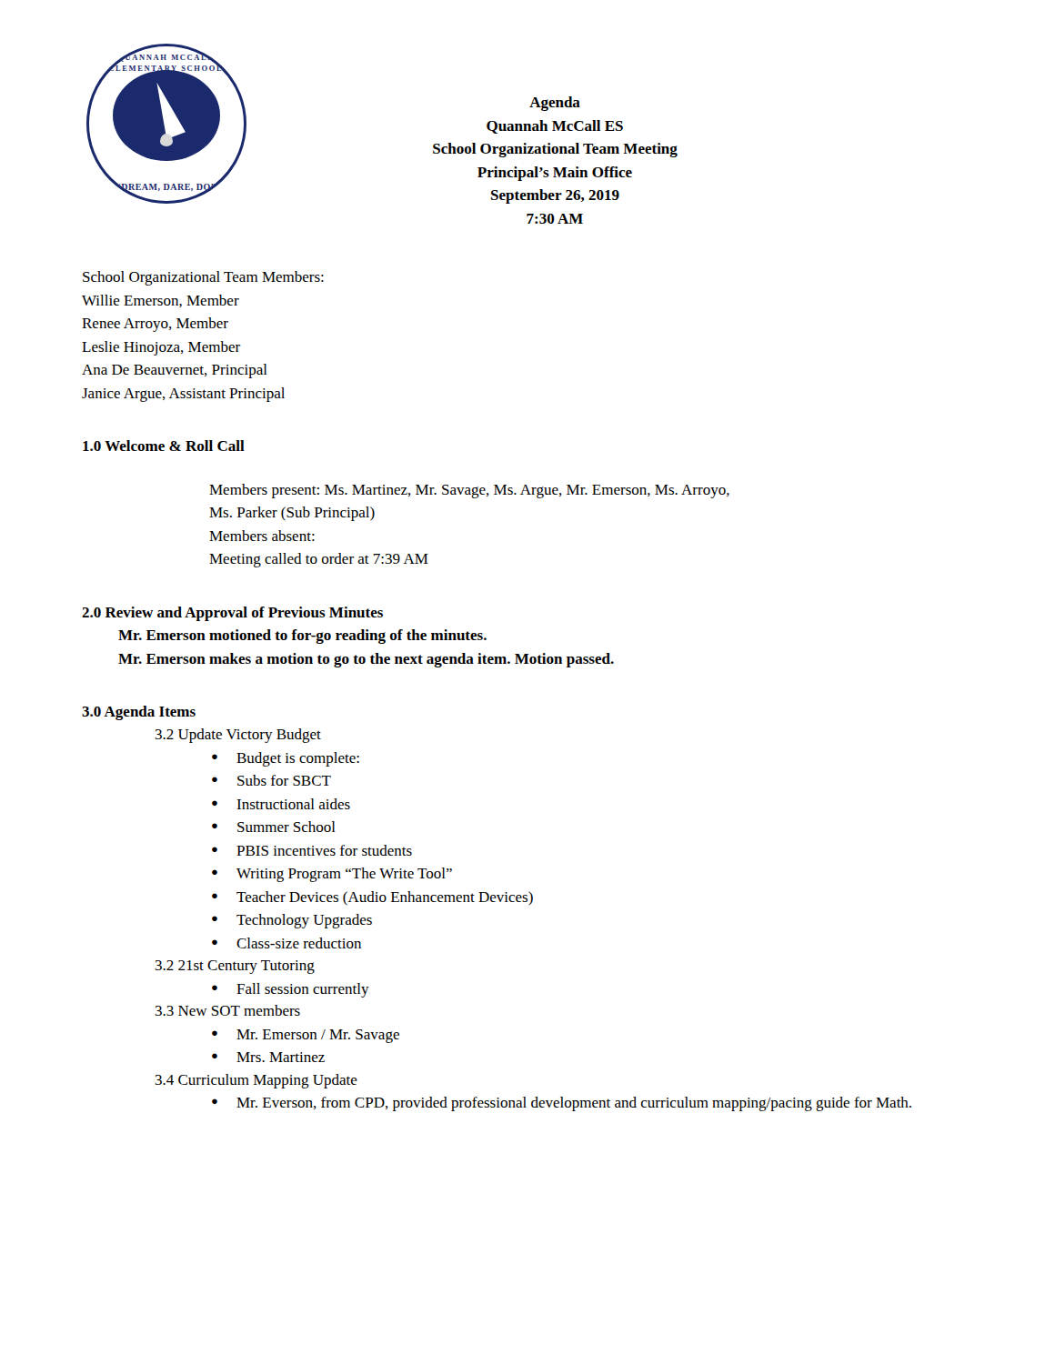Quannah McCall Elementary School
“DREAM, DARE, DO”
Agenda
Quannah McCall ES
School Organizational Team Meeting
Principal’s Main Office
September 26, 2019
7:30 AM
School Organizational Team Members:
Willie Emerson, Member
Renee Arroyo, Member
Leslie Hinojoza, Member
Ana De Beauvernet, Principal
Janice Argue, Assistant Principal
1.0 Welcome & Roll Call
Members present: Ms. Martinez, Mr. Savage, Ms. Argue, Mr. Emerson, Ms. Arroyo,
Ms. Parker (Sub Principal)
Members absent:
Meeting called to order at 7:39 AM
2.0 Review and Approval of Previous Minutes
Mr. Emerson motioned to for-go reading of the minutes.
Mr. Emerson makes a motion to go to the next agenda item. Motion passed.
3.0 Agenda Items
3.2 Update Victory Budget
Budget is complete:
Subs for SBCT
Instructional aides
Summer School
PBIS incentives for students
Writing Program “The Write Tool”
Teacher Devices (Audio Enhancement Devices)
Technology Upgrades
Class-size reduction
3.2 21st Century Tutoring
Fall session currently
3.3 New SOT members
Mr. Emerson / Mr. Savage
Mrs. Martinez
3.4 Curriculum Mapping Update
Mr. Everson, from CPD, provided professional development and curriculum mapping/pacing guide for Math.